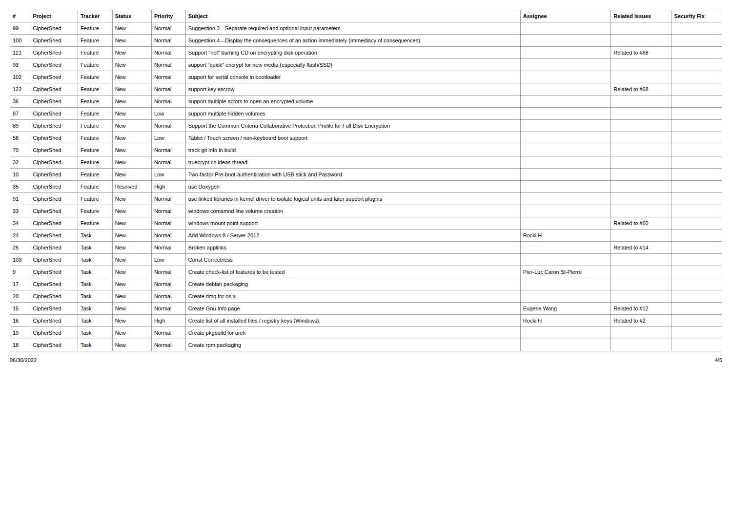| # | Project | Tracker | Status | Priority | Subject | Assignee | Related issues | Security Fix |
| --- | --- | --- | --- | --- | --- | --- | --- | --- |
| 99 | CipherShed | Feature | New | Normal | Suggestion 3—Separate required and optional input parameters | | | |
| 100 | CipherShed | Feature | New | Normal | Suggestion 4—Display the consequences of an action immediately (Immediacy of consequences) | | | |
| 121 | CipherShed | Feature | New | Normal | Support "not" burning CD on encrypting disk operation | | Related to #68 | |
| 93 | CipherShed | Feature | New | Normal | support "quick" encrypt for new media (especially flash/SSD) | | | |
| 102 | CipherShed | Feature | New | Normal | support for serial console in bootloader | | | |
| 122 | CipherShed | Feature | New | Normal | support key escrow | | Related to #68 | |
| 36 | CipherShed | Feature | New | Normal | support multiple actors to open an encrypted volume | | | |
| 87 | CipherShed | Feature | New | Low | support multiple hidden volumes | | | |
| 89 | CipherShed | Feature | New | Normal | Support the Common Criteria Collaborative Protection Profile for Full Disk Encryption | | | |
| 58 | CipherShed | Feature | New | Low | Tablet / Touch screen / non-keyboard boot support | | | |
| 70 | CipherShed | Feature | New | Normal | track git info in build | | | |
| 32 | CipherShed | Feature | New | Normal | truecrypt.ch ideas thread | | | |
| 10 | CipherShed | Feature | New | Low | Two-factor Pre-boot-authentication with USB stick and Password | | | |
| 35 | CipherShed | Feature | Resolved | High | use Doxygen | | | |
| 91 | CipherShed | Feature | New | Normal | use linked libraries in kernel driver to isolate logical units and later support plugins | | | |
| 33 | CipherShed | Feature | New | Normal | windows comamnd line volume creation | | | |
| 34 | CipherShed | Feature | New | Normal | windows mount point support | | Related to #60 | |
| 24 | CipherShed | Task | New | Normal | Add Windows 8 / Server 2012 | Rocki H | | |
| 25 | CipherShed | Task | New | Normal | Broken applinks | | Related to #14 | |
| 103 | CipherShed | Task | New | Low | Const Correctness | | | |
| 9 | CipherShed | Task | New | Normal | Create check-list of features to be tested | Pier-Luc Caron St-Pierre | | |
| 17 | CipherShed | Task | New | Normal | Create debian packaging | | | |
| 20 | CipherShed | Task | New | Normal | Create dmg for os x | | | |
| 15 | CipherShed | Task | New | Normal | Create Gnu Info page | Eugene Wang | Related to #12 | |
| 16 | CipherShed | Task | New | High | Create list of all installed files / registry keys (Windows). | Rocki H | Related to #2 | |
| 19 | CipherShed | Task | New | Normal | Create pkgbuild for arch | | | |
| 18 | CipherShed | Task | New | Normal | Create rpm packaging | | | |
06/30/2022 4/5